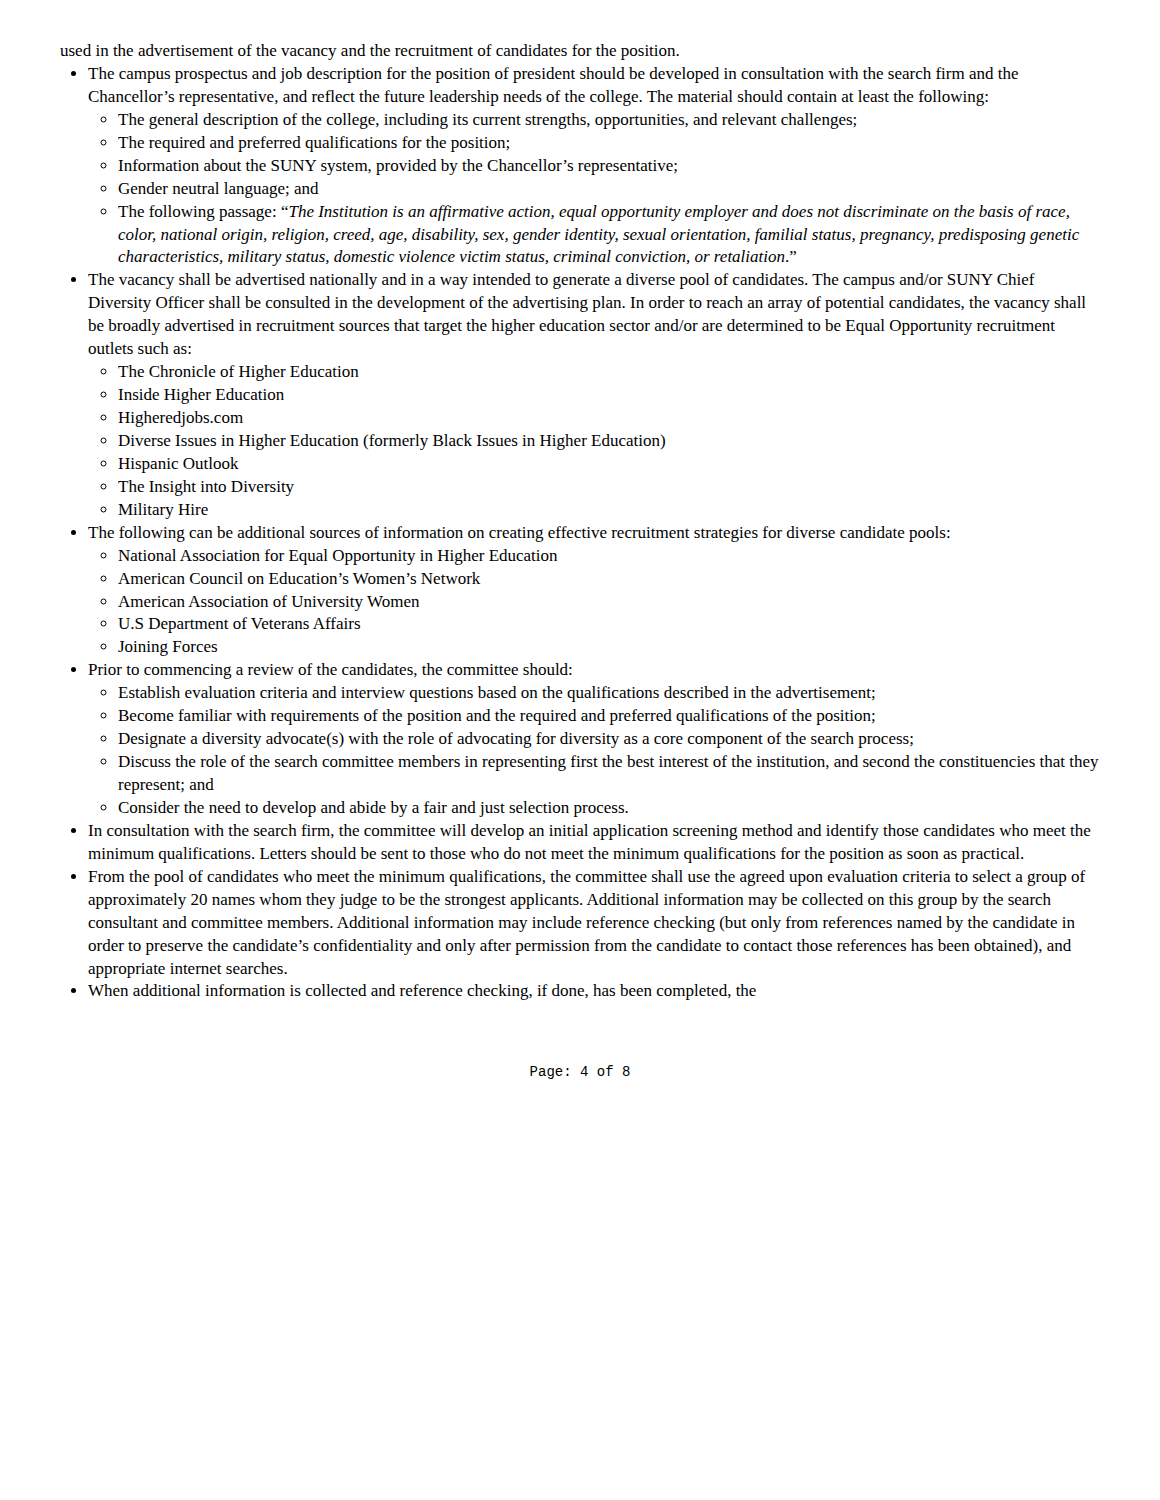used in the advertisement of the vacancy and the recruitment of candidates for the position.
The campus prospectus and job description for the position of president should be developed in consultation with the search firm and the Chancellor’s representative, and reflect the future leadership needs of the college. The material should contain at least the following:
The general description of the college, including its current strengths, opportunities, and relevant challenges;
The required and preferred qualifications for the position;
Information about the SUNY system, provided by the Chancellor’s representative;
Gender neutral language; and
The following passage: “The Institution is an affirmative action, equal opportunity employer and does not discriminate on the basis of race, color, national origin, religion, creed, age, disability, sex, gender identity, sexual orientation, familial status, pregnancy, predisposing genetic characteristics, military status, domestic violence victim status, criminal conviction, or retaliation.”
The vacancy shall be advertised nationally and in a way intended to generate a diverse pool of candidates. The campus and/or SUNY Chief Diversity Officer shall be consulted in the development of the advertising plan. In order to reach an array of potential candidates, the vacancy shall be broadly advertised in recruitment sources that target the higher education sector and/or are determined to be Equal Opportunity recruitment outlets such as:
The Chronicle of Higher Education
Inside Higher Education
Higheredjobs.com
Diverse Issues in Higher Education (formerly Black Issues in Higher Education)
Hispanic Outlook
The Insight into Diversity
Military Hire
The following can be additional sources of information on creating effective recruitment strategies for diverse candidate pools:
National Association for Equal Opportunity in Higher Education
American Council on Education’s Women’s Network
American Association of University Women
U.S Department of Veterans Affairs
Joining Forces
Prior to commencing a review of the candidates, the committee should:
Establish evaluation criteria and interview questions based on the qualifications described in the advertisement;
Become familiar with requirements of the position and the required and preferred qualifications of the position;
Designate a diversity advocate(s) with the role of advocating for diversity as a core component of the search process;
Discuss the role of the search committee members in representing first the best interest of the institution, and second the constituencies that they represent; and
Consider the need to develop and abide by a fair and just selection process.
In consultation with the search firm, the committee will develop an initial application screening method and identify those candidates who meet the minimum qualifications. Letters should be sent to those who do not meet the minimum qualifications for the position as soon as practical.
From the pool of candidates who meet the minimum qualifications, the committee shall use the agreed upon evaluation criteria to select a group of approximately 20 names whom they judge to be the strongest applicants. Additional information may be collected on this group by the search consultant and committee members. Additional information may include reference checking (but only from references named by the candidate in order to preserve the candidate’s confidentiality and only after permission from the candidate to contact those references has been obtained), and appropriate internet searches.
When additional information is collected and reference checking, if done, has been completed, the
Page: 4 of 8